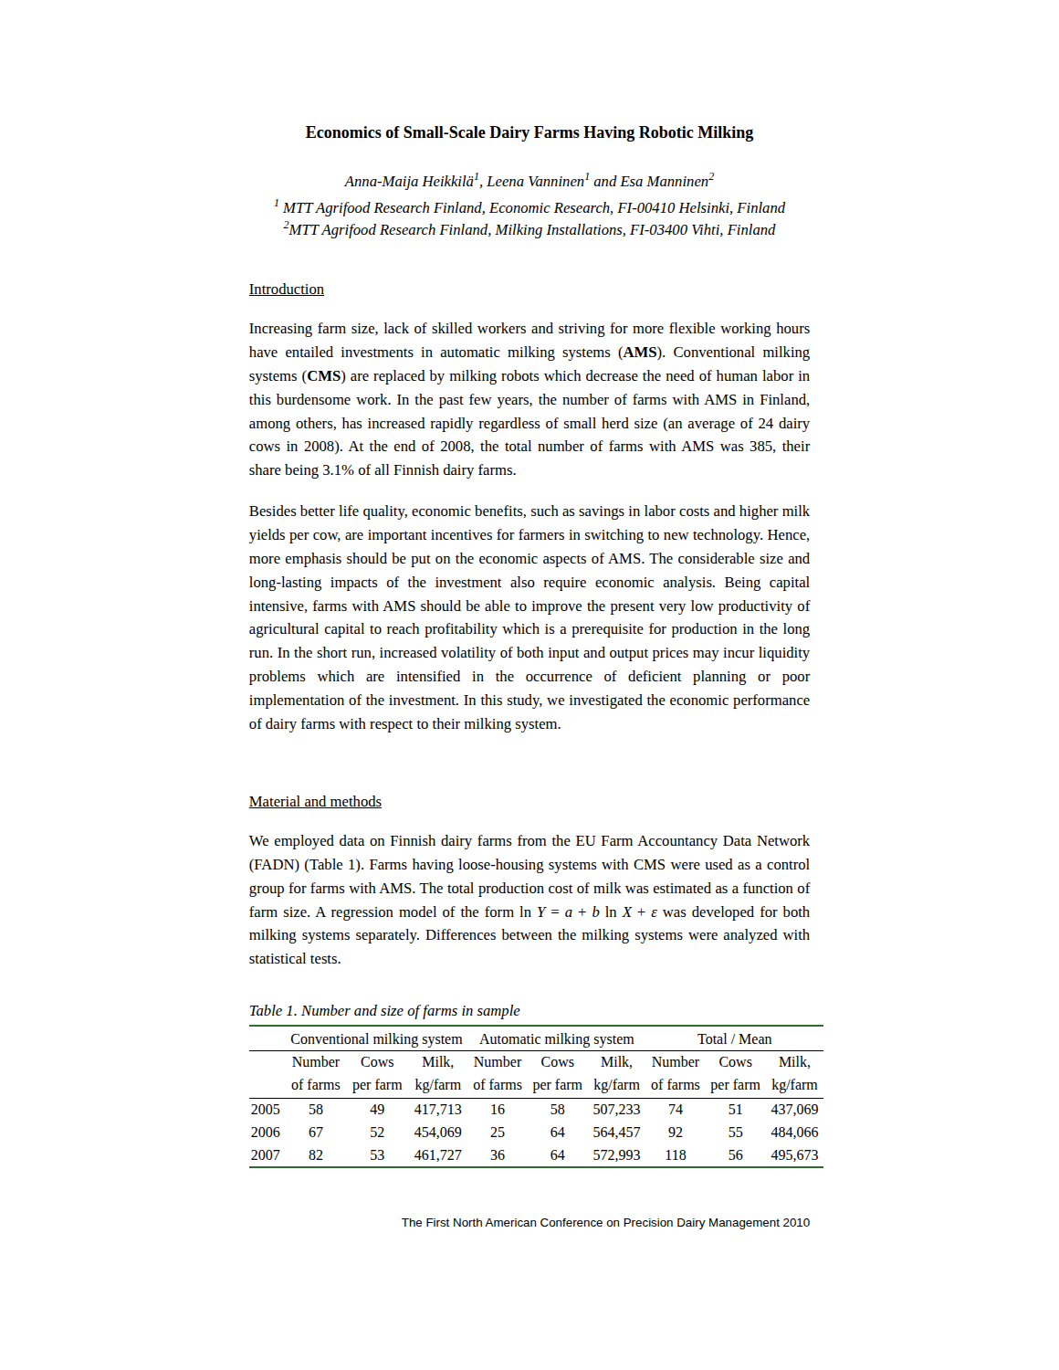Economics of Small-Scale Dairy Farms Having Robotic Milking
Anna-Maija Heikkilä1, Leena Vanninen1 and Esa Manninen2
1 MTT Agrifood Research Finland, Economic Research, FI-00410 Helsinki, Finland
2MTT Agrifood Research Finland, Milking Installations, FI-03400 Vihti, Finland
Introduction
Increasing farm size, lack of skilled workers and striving for more flexible working hours have entailed investments in automatic milking systems (AMS). Conventional milking systems (CMS) are replaced by milking robots which decrease the need of human labor in this burdensome work. In the past few years, the number of farms with AMS in Finland, among others, has increased rapidly regardless of small herd size (an average of 24 dairy cows in 2008). At the end of 2008, the total number of farms with AMS was 385, their share being 3.1% of all Finnish dairy farms.
Besides better life quality, economic benefits, such as savings in labor costs and higher milk yields per cow, are important incentives for farmers in switching to new technology. Hence, more emphasis should be put on the economic aspects of AMS. The considerable size and long-lasting impacts of the investment also require economic analysis. Being capital intensive, farms with AMS should be able to improve the present very low productivity of agricultural capital to reach profitability which is a prerequisite for production in the long run. In the short run, increased volatility of both input and output prices may incur liquidity problems which are intensified in the occurrence of deficient planning or poor implementation of the investment. In this study, we investigated the economic performance of dairy farms with respect to their milking system.
Material and methods
We employed data on Finnish dairy farms from the EU Farm Accountancy Data Network (FADN) (Table 1). Farms having loose-housing systems with CMS were used as a control group for farms with AMS. The total production cost of milk was estimated as a function of farm size. A regression model of the form ln Y = a + b ln X + ε was developed for both milking systems separately. Differences between the milking systems were analyzed with statistical tests.
Table 1. Number and size of farms in sample
| | Conventional milking system | Automatic milking system | Total / Mean |
| | Number | Cows | Milk, | Number | Cows | Milk, | Number | Cows | Milk, |
| | of farms | per farm | kg/farm | of farms | per farm | kg/farm | of farms | per farm | kg/farm |
| 2005 | 58 | 49 | 417,713 | 16 | 58 | 507,233 | 74 | 51 | 437,069 |
| 2006 | 67 | 52 | 454,069 | 25 | 64 | 564,457 | 92 | 55 | 484,066 |
| 2007 | 82 | 53 | 461,727 | 36 | 64 | 572,993 | 118 | 56 | 495,673 |
The First North American Conference on Precision Dairy Management 2010